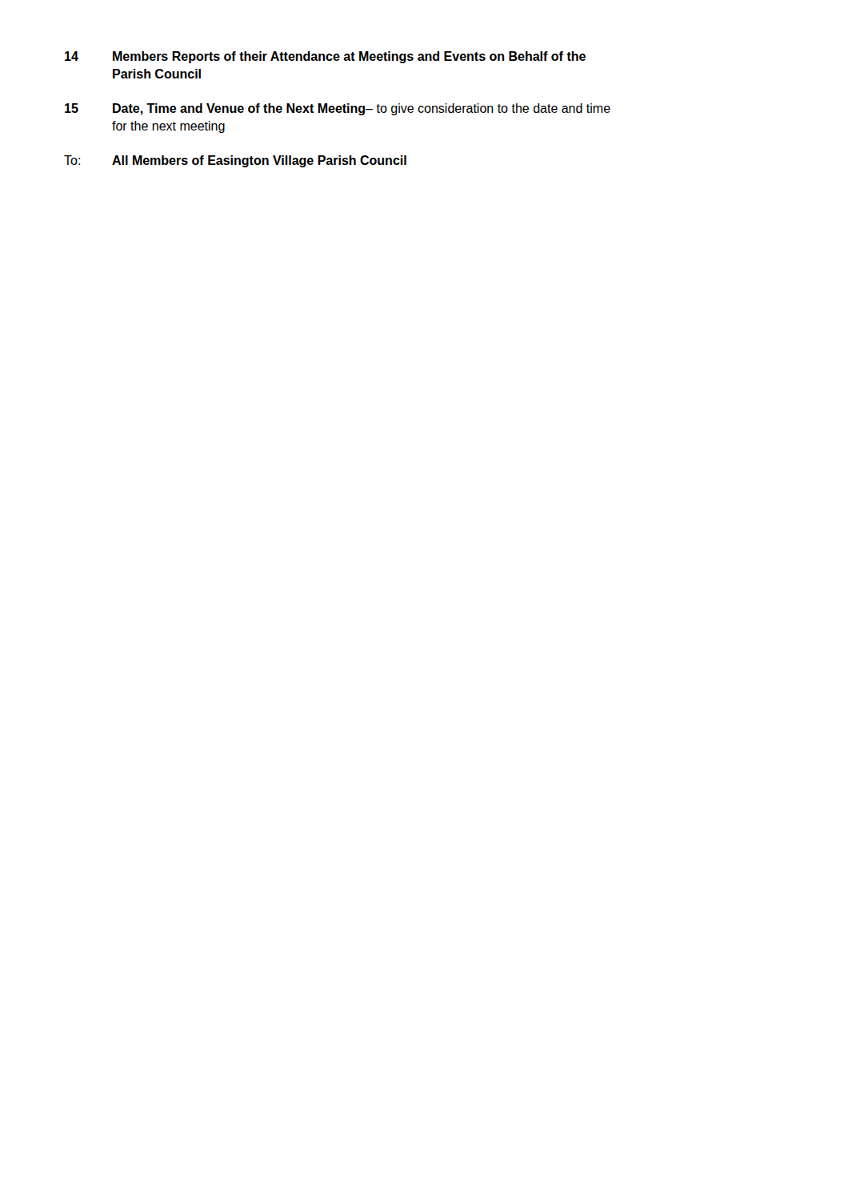14
Members Reports of their Attendance at Meetings and Events on Behalf of the Parish Council
15
Date, Time and Venue of the Next Meeting– to give consideration to the date and time for the next meeting
To:
All Members of Easington Village Parish Council